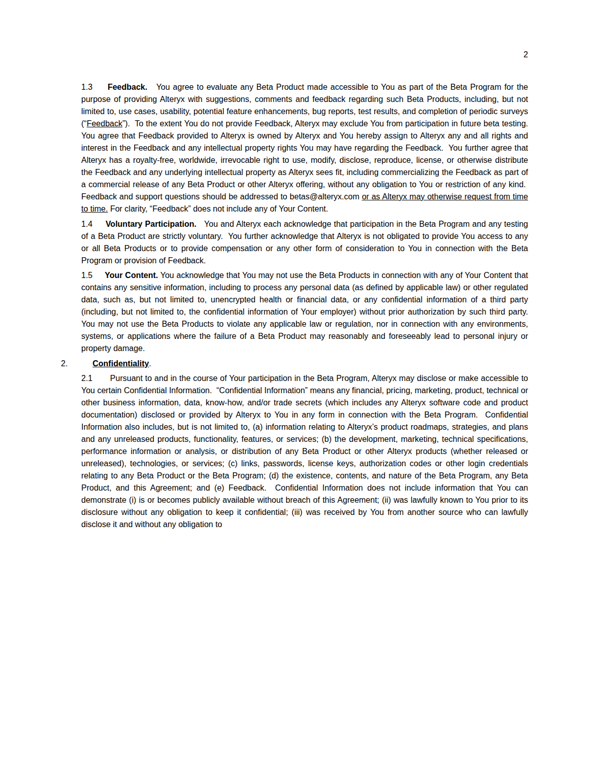2
1.3 Feedback. You agree to evaluate any Beta Product made accessible to You as part of the Beta Program for the purpose of providing Alteryx with suggestions, comments and feedback regarding such Beta Products, including, but not limited to, use cases, usability, potential feature enhancements, bug reports, test results, and completion of periodic surveys (“Feedback”). To the extent You do not provide Feedback, Alteryx may exclude You from participation in future beta testing. You agree that Feedback provided to Alteryx is owned by Alteryx and You hereby assign to Alteryx any and all rights and interest in the Feedback and any intellectual property rights You may have regarding the Feedback. You further agree that Alteryx has a royalty-free, worldwide, irrevocable right to use, modify, disclose, reproduce, license, or otherwise distribute the Feedback and any underlying intellectual property as Alteryx sees fit, including commercializing the Feedback as part of a commercial release of any Beta Product or other Alteryx offering, without any obligation to You or restriction of any kind. Feedback and support questions should be addressed to betas@alteryx.com or as Alteryx may otherwise request from time to time. For clarity, “Feedback” does not include any of Your Content.
1.4 Voluntary Participation. You and Alteryx each acknowledge that participation in the Beta Program and any testing of a Beta Product are strictly voluntary. You further acknowledge that Alteryx is not obligated to provide You access to any or all Beta Products or to provide compensation or any other form of consideration to You in connection with the Beta Program or provision of Feedback.
1.5 Your Content. You acknowledge that You may not use the Beta Products in connection with any of Your Content that contains any sensitive information, including to process any personal data (as defined by applicable law) or other regulated data, such as, but not limited to, unencrypted health or financial data, or any confidential information of a third party (including, but not limited to, the confidential information of Your employer) without prior authorization by such third party. You may not use the Beta Products to violate any applicable law or regulation, nor in connection with any environments, systems, or applications where the failure of a Beta Product may reasonably and foreseeably lead to personal injury or property damage.
2. Confidentiality.
2.1 Pursuant to and in the course of Your participation in the Beta Program, Alteryx may disclose or make accessible to You certain Confidential Information. “Confidential Information” means any financial, pricing, marketing, product, technical or other business information, data, know-how, and/or trade secrets (which includes any Alteryx software code and product documentation) disclosed or provided by Alteryx to You in any form in connection with the Beta Program. Confidential Information also includes, but is not limited to, (a) information relating to Alteryx’s product roadmaps, strategies, and plans and any unreleased products, functionality, features, or services; (b) the development, marketing, technical specifications, performance information or analysis, or distribution of any Beta Product or other Alteryx products (whether released or unreleased), technologies, or services; (c) links, passwords, license keys, authorization codes or other login credentials relating to any Beta Product or the Beta Program; (d) the existence, contents, and nature of the Beta Program, any Beta Product, and this Agreement; and (e) Feedback. Confidential Information does not include information that You can demonstrate (i) is or becomes publicly available without breach of this Agreement; (ii) was lawfully known to You prior to its disclosure without any obligation to keep it confidential; (iii) was received by You from another source who can lawfully disclose it and without any obligation to